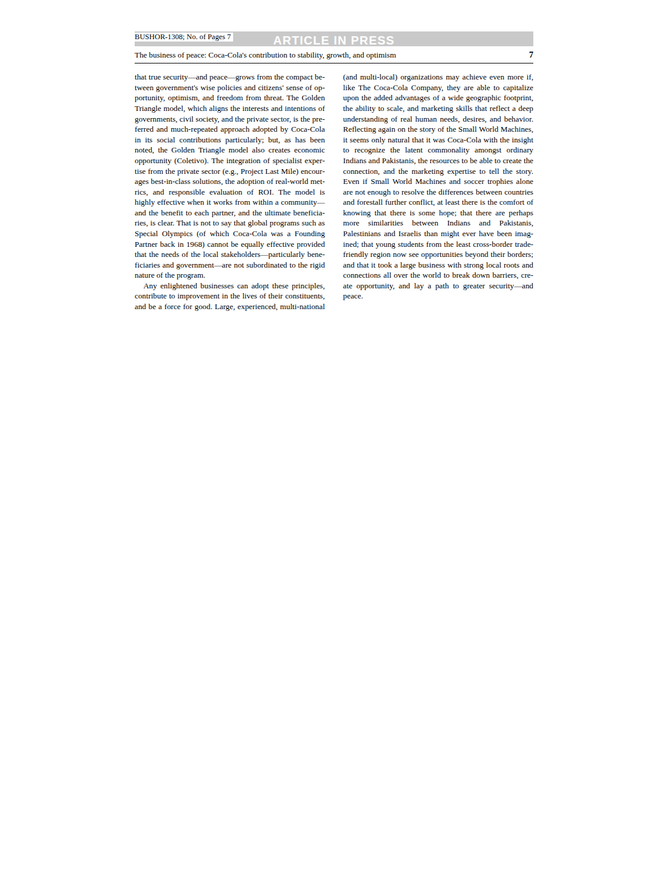BUSHOR-1308; No. of Pages 7
ARTICLE IN PRESS
The business of peace: Coca-Cola's contribution to stability, growth, and optimism 7
that true security—and peace—grows from the compact between government's wise policies and citizens' sense of opportunity, optimism, and freedom from threat. The Golden Triangle model, which aligns the interests and intentions of governments, civil society, and the private sector, is the preferred and much-repeated approach adopted by Coca-Cola in its social contributions particularly; but, as has been noted, the Golden Triangle model also creates economic opportunity (Coletivo). The integration of specialist expertise from the private sector (e.g., Project Last Mile) encourages best-in-class solutions, the adoption of real-world metrics, and responsible evaluation of ROI. The model is highly effective when it works from within a community—and the benefit to each partner, and the ultimate beneficiaries, is clear. That is not to say that global programs such as Special Olympics (of which Coca-Cola was a Founding Partner back in 1968) cannot be equally effective provided that the needs of the local stakeholders—particularly beneficiaries and government—are not subordinated to the rigid nature of the program.
Any enlightened businesses can adopt these principles, contribute to improvement in the lives of their constituents, and be a force for good. Large, experienced, multi-national (and multi-local) organizations may achieve even more if, like The Coca-Cola Company, they are able to capitalize upon the added advantages of a wide geographic footprint, the ability to scale, and marketing skills that reflect a deep understanding of real human needs, desires, and behavior. Reflecting again on the story of the Small World Machines, it seems only natural that it was Coca-Cola with the insight to recognize the latent commonality amongst ordinary Indians and Pakistanis, the resources to be able to create the connection, and the marketing expertise to tell the story. Even if Small World Machines and soccer trophies alone are not enough to resolve the differences between countries and forestall further conflict, at least there is the comfort of knowing that there is some hope; that there are perhaps more similarities between Indians and Pakistanis, Palestinians and Israelis than might ever have been imagined; that young students from the least cross-border trade-friendly region now see opportunities beyond their borders; and that it took a large business with strong local roots and connections all over the world to break down barriers, create opportunity, and lay a path to greater security—and peace.